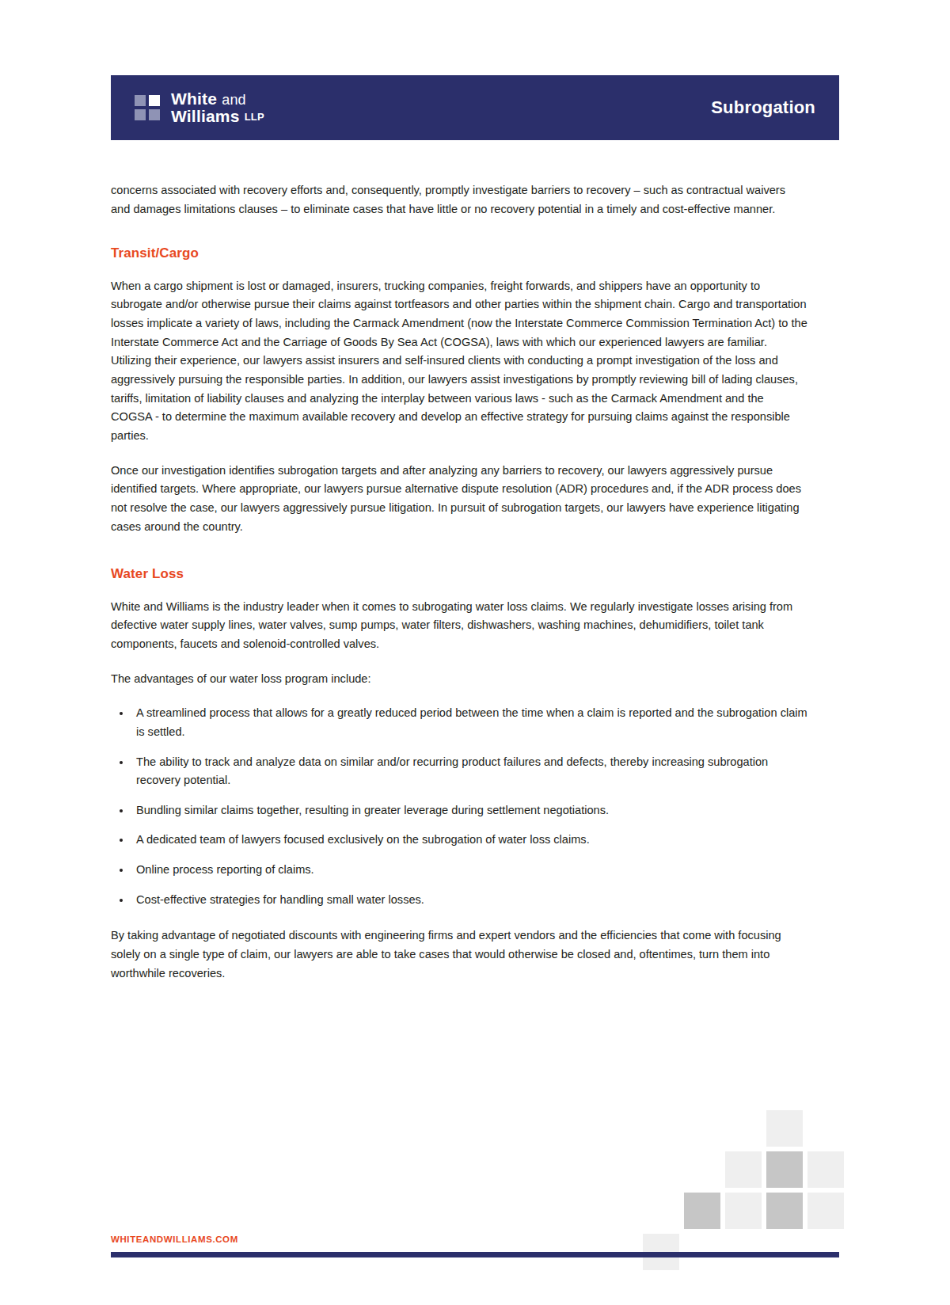White and
Williams LLP
Subrogation
concerns associated with recovery efforts and, consequently, promptly investigate barriers to recovery – such as contractual waivers and damages limitations clauses – to eliminate cases that have little or no recovery potential in a timely and cost-effective manner.
Transit/Cargo
When a cargo shipment is lost or damaged, insurers, trucking companies, freight forwards, and shippers have an opportunity to subrogate and/or otherwise pursue their claims against tortfeasors and other parties within the shipment chain. Cargo and transportation losses implicate a variety of laws, including the Carmack Amendment (now the Interstate Commerce Commission Termination Act) to the Interstate Commerce Act and the Carriage of Goods By Sea Act (COGSA), laws with which our experienced lawyers are familiar. Utilizing their experience, our lawyers assist insurers and self-insured clients with conducting a prompt investigation of the loss and aggressively pursuing the responsible parties. In addition, our lawyers assist investigations by promptly reviewing bill of lading clauses, tariffs, limitation of liability clauses and analyzing the interplay between various laws - such as the Carmack Amendment and the COGSA - to determine the maximum available recovery and develop an effective strategy for pursuing claims against the responsible parties.
Once our investigation identifies subrogation targets and after analyzing any barriers to recovery, our lawyers aggressively pursue identified targets. Where appropriate, our lawyers pursue alternative dispute resolution (ADR) procedures and, if the ADR process does not resolve the case, our lawyers aggressively pursue litigation. In pursuit of subrogation targets, our lawyers have experience litigating cases around the country.
Water Loss
White and Williams is the industry leader when it comes to subrogating water loss claims. We regularly investigate losses arising from defective water supply lines, water valves, sump pumps, water filters, dishwashers, washing machines, dehumidifiers, toilet tank components, faucets and solenoid-controlled valves.
The advantages of our water loss program include:
A streamlined process that allows for a greatly reduced period between the time when a claim is reported and the subrogation claim is settled.
The ability to track and analyze data on similar and/or recurring product failures and defects, thereby increasing subrogation recovery potential.
Bundling similar claims together, resulting in greater leverage during settlement negotiations.
A dedicated team of lawyers focused exclusively on the subrogation of water loss claims.
Online process reporting of claims.
Cost-effective strategies for handling small water losses.
By taking advantage of negotiated discounts with engineering firms and expert vendors and the efficiencies that come with focusing solely on a single type of claim, our lawyers are able to take cases that would otherwise be closed and, oftentimes, turn them into worthwhile recoveries.
WHITEANDWILLIAMS.COM